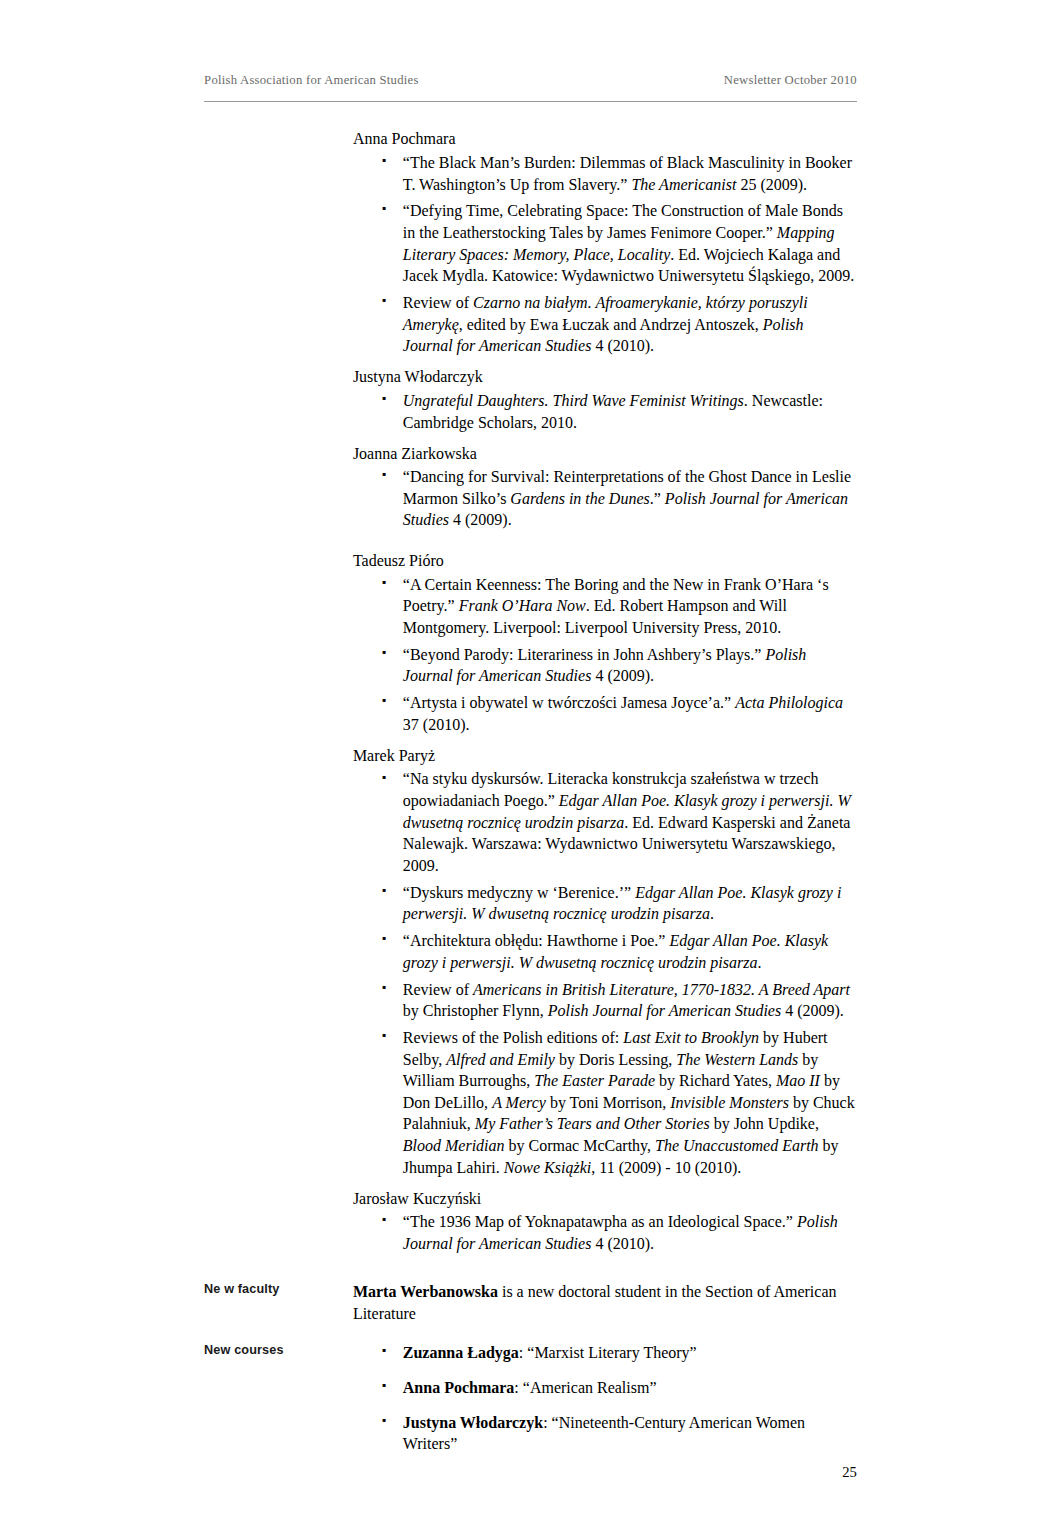Polish Association for American Studies
Newsletter October 2010
Anna Pochmara
“The Black Man’s Burden: Dilemmas of Black Masculinity in Booker T. Washington’s Up from Slavery.” The Americanist 25 (2009).
“Defying Time, Celebrating Space: The Construction of Male Bonds in the Leatherstocking Tales by James Fenimore Cooper.” Mapping Literary Spaces: Memory, Place, Locality. Ed. Wojciech Kalaga and Jacek Mydla. Katowice: Wydawnictwo Uniwersytetu Śląskiego, 2009.
Review of Czarno na białym. Afroamerykanie, którzy poruszyli Amerykę, edited by Ewa Łuczak and Andrzej Antoszek, Polish Journal for American Studies 4 (2010).
Justyna Włodarczyk
Ungrateful Daughters. Third Wave Feminist Writings. Newcastle: Cambridge Scholars, 2010.
Joanna Ziarkowska
“Dancing for Survival: Reinterpretations of the Ghost Dance in Leslie Marmon Silko’s Gardens in the Dunes.” Polish Journal for American Studies 4 (2009).
Tadeusz Pióro
“A Certain Keenness: The Boring and the New in Frank O’Hara ‘s Poetry.” Frank O’Hara Now. Ed. Robert Hampson and Will Montgomery. Liverpool: Liverpool University Press, 2010.
“Beyond Parody: Literariness in John Ashbery’s Plays.” Polish Journal for American Studies 4 (2009).
“Artysta i obywatel w twórczości Jamesa Joyce’a.” Acta Philologica 37 (2010).
Marek Paryż
“Na styku dyskursów. Literacka konstrukcja szałeństwa w trzech opowiadaniach Poego.” Edgar Allan Poe. Klasyk grozy i perwersji. W dwusetną rocznicę urodzin pisarza. Ed. Edward Kasperski and Żaneta Nalewajk. Warszawa: Wydawnictwo Uniwersytetu Warszawskiego, 2009.
“Dyskurs medyczny w ‘Berenice.’” Edgar Allan Poe. Klasyk grozy i perwersji. W dwusetną rocznicę urodzin pisarza.
“Architektura obłędu: Hawthorne i Poe.” Edgar Allan Poe. Klasyk grozy i perwersji. W dwusetną rocznicę urodzin pisarza.
Review of Americans in British Literature, 1770-1832. A Breed Apart by Christopher Flynn, Polish Journal for American Studies 4 (2009).
Reviews of the Polish editions of: Last Exit to Brooklyn by Hubert Selby, Alfred and Emily by Doris Lessing, The Western Lands by William Burroughs, The Easter Parade by Richard Yates, Mao II by Don DeLillo, A Mercy by Toni Morrison, Invisible Monsters by Chuck Palahniuk, My Father’s Tears and Other Stories by John Updike, Blood Meridian by Cormac McCarthy, The Unaccustomed Earth by Jhumpa Lahiri. Nowe Książki, 11 (2009) - 10 (2010).
Jarosław Kuczyński
“The 1936 Map of Yoknapatawpha as an Ideological Space.” Polish Journal for American Studies 4 (2010).
Ne w faculty
Marta Werbanowska is a new doctoral student in the Section of American Literature
New courses
Zuzanna Ładyga: “Marxist Literary Theory”
Anna Pochmara: “American Realism”
Justyna Włodarczyk: “Nineteenth-Century American Women Writers”
25